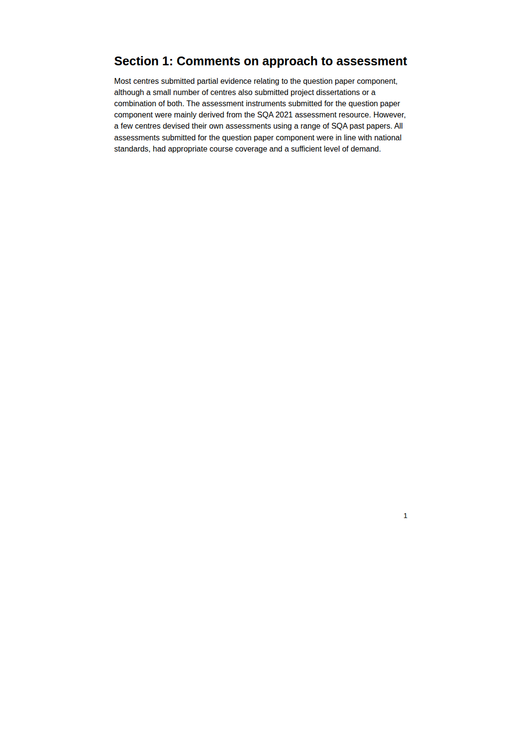Section 1: Comments on approach to assessment
Most centres submitted partial evidence relating to the question paper component, although a small number of centres also submitted project dissertations or a combination of both. The assessment instruments submitted for the question paper component were mainly derived from the SQA 2021 assessment resource. However, a few centres devised their own assessments using a range of SQA past papers. All assessments submitted for the question paper component were in line with national standards, had appropriate course coverage and a sufficient level of demand.
1